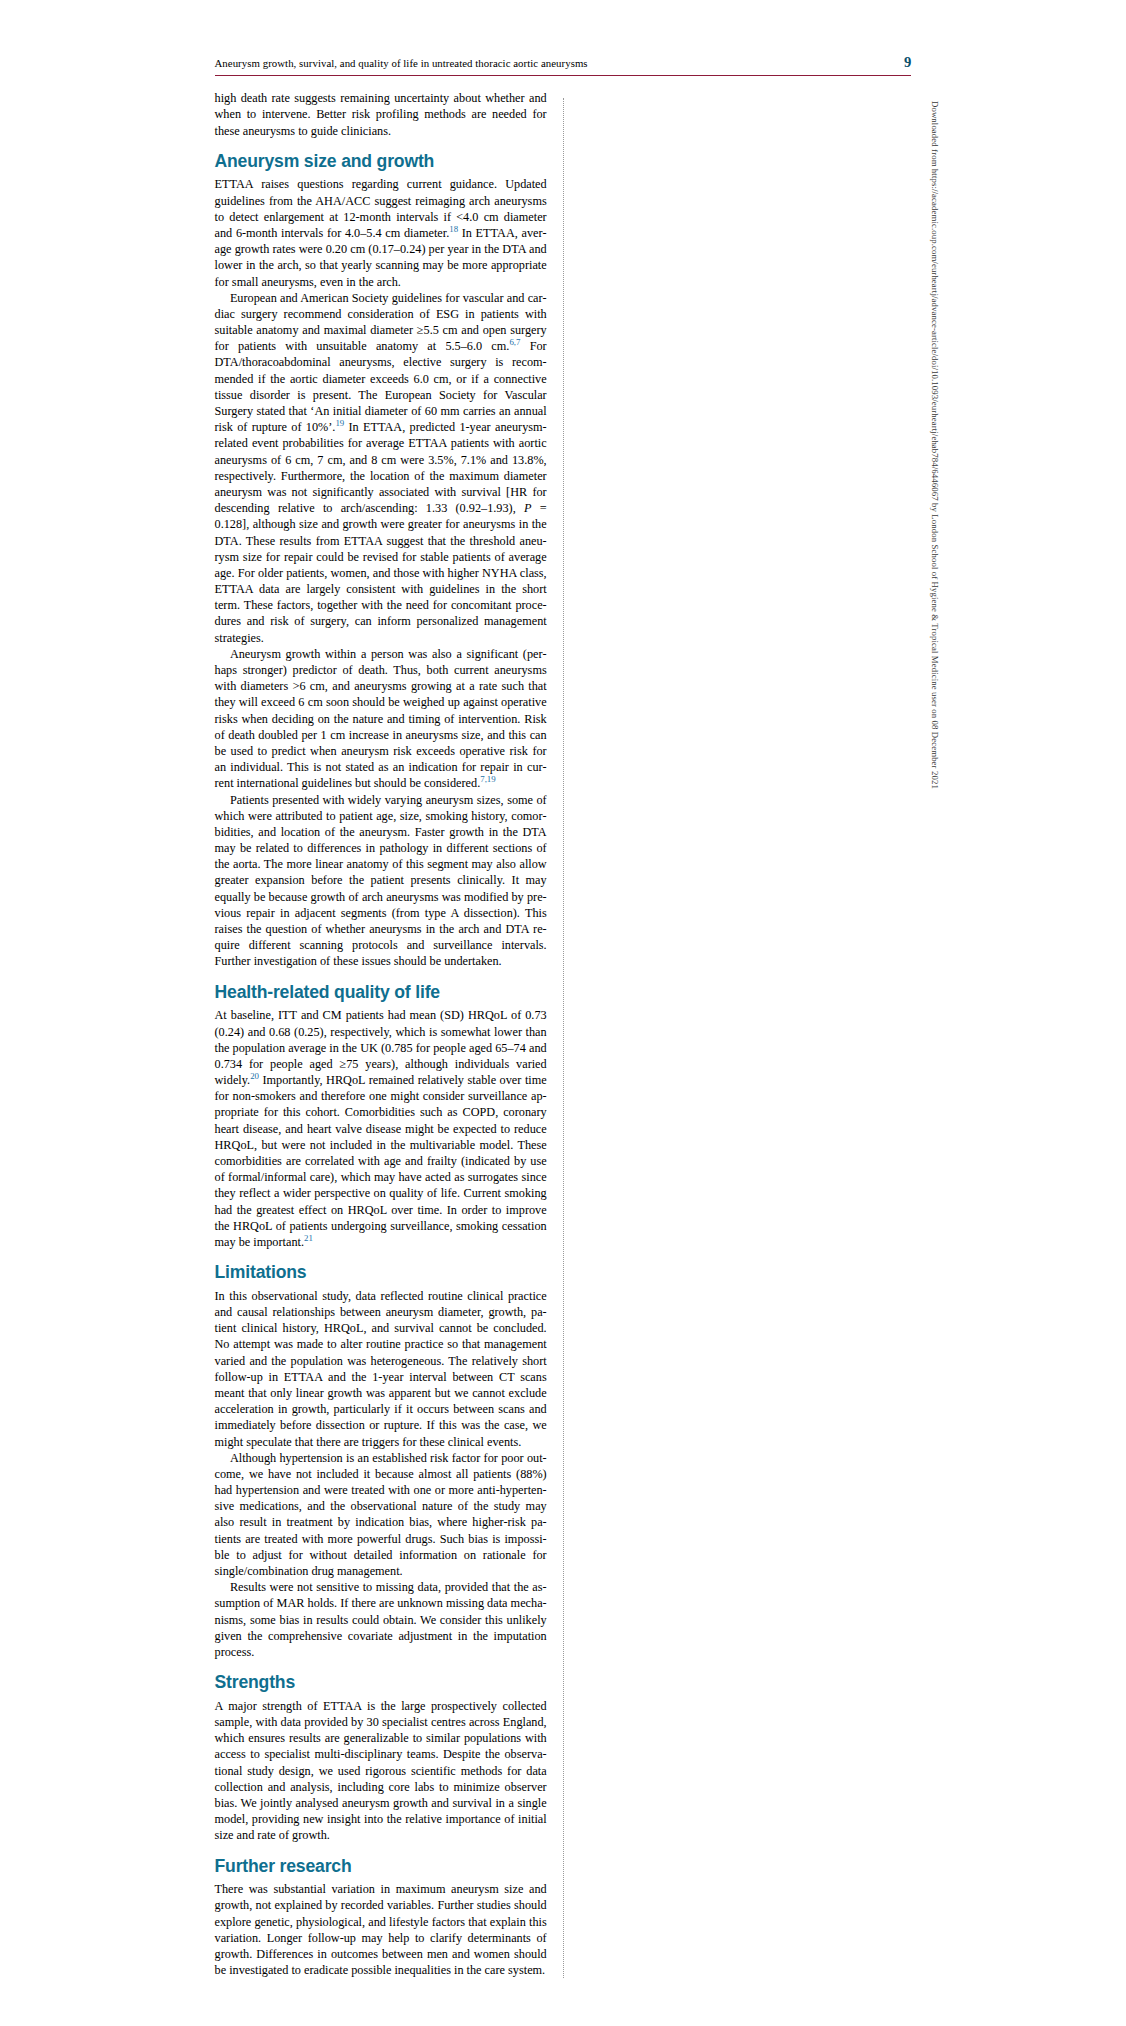Aneurysm growth, survival, and quality of life in untreated thoracic aortic aneurysms
9
Downloaded from https://academic.oup.com/eurheartj/advance-article/doi/10.1093/eurheartj/ehab784/6446067 by London School of Hygiene & Tropical Medicine user on 08 December 2021
high death rate suggests remaining uncertainty about whether and when to intervene. Better risk profiling methods are needed for these aneurysms to guide clinicians.
Aneurysm size and growth
ETTAA raises questions regarding current guidance. Updated guidelines from the AHA/ACC suggest reimaging arch aneurysms to detect enlargement at 12-month intervals if <4.0 cm diameter and 6-month intervals for 4.0–5.4 cm diameter.18 In ETTAA, average growth rates were 0.20 cm (0.17–0.24) per year in the DTA and lower in the arch, so that yearly scanning may be more appropriate for small aneurysms, even in the arch.
European and American Society guidelines for vascular and cardiac surgery recommend consideration of ESG in patients with suitable anatomy and maximal diameter ≥5.5 cm and open surgery for patients with unsuitable anatomy at 5.5–6.0 cm.6,7 For DTA/thoracoabdominal aneurysms, elective surgery is recommended if the aortic diameter exceeds 6.0 cm, or if a connective tissue disorder is present. The European Society for Vascular Surgery stated that ‘An initial diameter of 60 mm carries an annual risk of rupture of 10%’.19 In ETTAA, predicted 1-year aneurysm-related event probabilities for average ETTAA patients with aortic aneurysms of 6 cm, 7 cm, and 8 cm were 3.5%, 7.1% and 13.8%, respectively. Furthermore, the location of the maximum diameter aneurysm was not significantly associated with survival [HR for descending relative to arch/ascending: 1.33 (0.92–1.93), P = 0.128], although size and growth were greater for aneurysms in the DTA. These results from ETTAA suggest that the threshold aneurysm size for repair could be revised for stable patients of average age. For older patients, women, and those with higher NYHA class, ETTAA data are largely consistent with guidelines in the short term. These factors, together with the need for concomitant procedures and risk of surgery, can inform personalized management strategies.
Aneurysm growth within a person was also a significant (perhaps stronger) predictor of death. Thus, both current aneurysms with diameters >6 cm, and aneurysms growing at a rate such that they will exceed 6 cm soon should be weighed up against operative risks when deciding on the nature and timing of intervention. Risk of death doubled per 1 cm increase in aneurysms size, and this can be used to predict when aneurysm risk exceeds operative risk for an individual. This is not stated as an indication for repair in current international guidelines but should be considered.7,19
Patients presented with widely varying aneurysm sizes, some of which were attributed to patient age, size, smoking history, comorbidities, and location of the aneurysm. Faster growth in the DTA may be related to differences in pathology in different sections of the aorta. The more linear anatomy of this segment may also allow greater expansion before the patient presents clinically. It may equally be because growth of arch aneurysms was modified by previous repair in adjacent segments (from type A dissection). This raises the question of whether aneurysms in the arch and DTA require different scanning protocols and surveillance intervals. Further investigation of these issues should be undertaken.
Health-related quality of life
At baseline, ITT and CM patients had mean (SD) HRQoL of 0.73 (0.24) and 0.68 (0.25), respectively, which is somewhat lower than the population average in the UK (0.785 for people aged 65–74 and 0.734 for people aged ≥75 years), although individuals varied widely.20 Importantly, HRQoL remained relatively stable over time for non-smokers and therefore one might consider surveillance appropriate for this cohort. Comorbidities such as COPD, coronary heart disease, and heart valve disease might be expected to reduce HRQoL, but were not included in the multivariable model. These comorbidities are correlated with age and frailty (indicated by use of formal/informal care), which may have acted as surrogates since they reflect a wider perspective on quality of life. Current smoking had the greatest effect on HRQoL over time. In order to improve the HRQoL of patients undergoing surveillance, smoking cessation may be important.21
Limitations
In this observational study, data reflected routine clinical practice and causal relationships between aneurysm diameter, growth, patient clinical history, HRQoL, and survival cannot be concluded. No attempt was made to alter routine practice so that management varied and the population was heterogeneous. The relatively short follow-up in ETTAA and the 1-year interval between CT scans meant that only linear growth was apparent but we cannot exclude acceleration in growth, particularly if it occurs between scans and immediately before dissection or rupture. If this was the case, we might speculate that there are triggers for these clinical events.
Although hypertension is an established risk factor for poor outcome, we have not included it because almost all patients (88%) had hypertension and were treated with one or more anti-hypertensive medications, and the observational nature of the study may also result in treatment by indication bias, where higher-risk patients are treated with more powerful drugs. Such bias is impossible to adjust for without detailed information on rationale for single/combination drug management.
Results were not sensitive to missing data, provided that the assumption of MAR holds. If there are unknown missing data mechanisms, some bias in results could obtain. We consider this unlikely given the comprehensive covariate adjustment in the imputation process.
Strengths
A major strength of ETTAA is the large prospectively collected sample, with data provided by 30 specialist centres across England, which ensures results are generalizable to similar populations with access to specialist multi-disciplinary teams. Despite the observational study design, we used rigorous scientific methods for data collection and analysis, including core labs to minimize observer bias. We jointly analysed aneurysm growth and survival in a single model, providing new insight into the relative importance of initial size and rate of growth.
Further research
There was substantial variation in maximum aneurysm size and growth, not explained by recorded variables. Further studies should explore genetic, physiological, and lifestyle factors that explain this variation. Longer follow-up may help to clarify determinants of growth. Differences in outcomes between men and women should be investigated to eradicate possible inequalities in the care system.